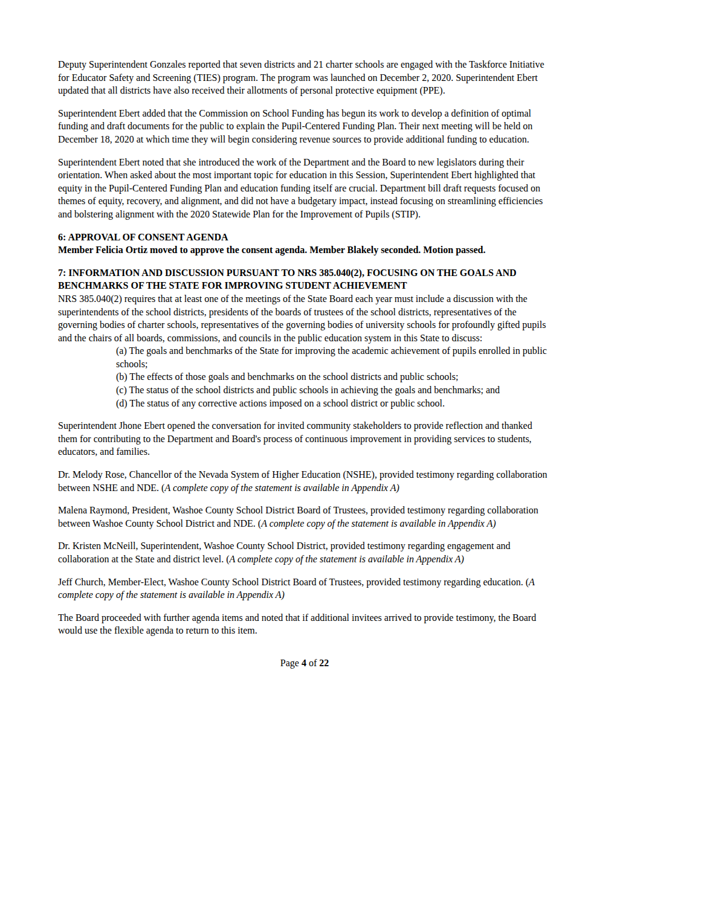Deputy Superintendent Gonzales reported that seven districts and 21 charter schools are engaged with the Taskforce Initiative for Educator Safety and Screening (TIES) program. The program was launched on December 2, 2020. Superintendent Ebert updated that all districts have also received their allotments of personal protective equipment (PPE).
Superintendent Ebert added that the Commission on School Funding has begun its work to develop a definition of optimal funding and draft documents for the public to explain the Pupil-Centered Funding Plan. Their next meeting will be held on December 18, 2020 at which time they will begin considering revenue sources to provide additional funding to education.
Superintendent Ebert noted that she introduced the work of the Department and the Board to new legislators during their orientation. When asked about the most important topic for education in this Session, Superintendent Ebert highlighted that equity in the Pupil-Centered Funding Plan and education funding itself are crucial. Department bill draft requests focused on themes of equity, recovery, and alignment, and did not have a budgetary impact, instead focusing on streamlining efficiencies and bolstering alignment with the 2020 Statewide Plan for the Improvement of Pupils (STIP).
6: APPROVAL OF CONSENT AGENDA
Member Felicia Ortiz moved to approve the consent agenda. Member Blakely seconded. Motion passed.
7: INFORMATION AND DISCUSSION PURSUANT TO NRS 385.040(2), FOCUSING ON THE GOALS AND BENCHMARKS OF THE STATE FOR IMPROVING STUDENT ACHIEVEMENT
NRS 385.040(2) requires that at least one of the meetings of the State Board each year must include a discussion with the superintendents of the school districts, presidents of the boards of trustees of the school districts, representatives of the governing bodies of charter schools, representatives of the governing bodies of university schools for profoundly gifted pupils and the chairs of all boards, commissions, and councils in the public education system in this State to discuss:
(a) The goals and benchmarks of the State for improving the academic achievement of pupils enrolled in public schools;
(b) The effects of those goals and benchmarks on the school districts and public schools;
(c) The status of the school districts and public schools in achieving the goals and benchmarks; and
(d) The status of any corrective actions imposed on a school district or public school.
Superintendent Jhone Ebert opened the conversation for invited community stakeholders to provide reflection and thanked them for contributing to the Department and Board's process of continuous improvement in providing services to students, educators, and families.
Dr. Melody Rose, Chancellor of the Nevada System of Higher Education (NSHE), provided testimony regarding collaboration between NSHE and NDE. (A complete copy of the statement is available in Appendix A)
Malena Raymond, President, Washoe County School District Board of Trustees, provided testimony regarding collaboration between Washoe County School District and NDE. (A complete copy of the statement is available in Appendix A)
Dr. Kristen McNeill, Superintendent, Washoe County School District, provided testimony regarding engagement and collaboration at the State and district level. (A complete copy of the statement is available in Appendix A)
Jeff Church, Member-Elect, Washoe County School District Board of Trustees, provided testimony regarding education. (A complete copy of the statement is available in Appendix A)
The Board proceeded with further agenda items and noted that if additional invitees arrived to provide testimony, the Board would use the flexible agenda to return to this item.
Page 4 of 22